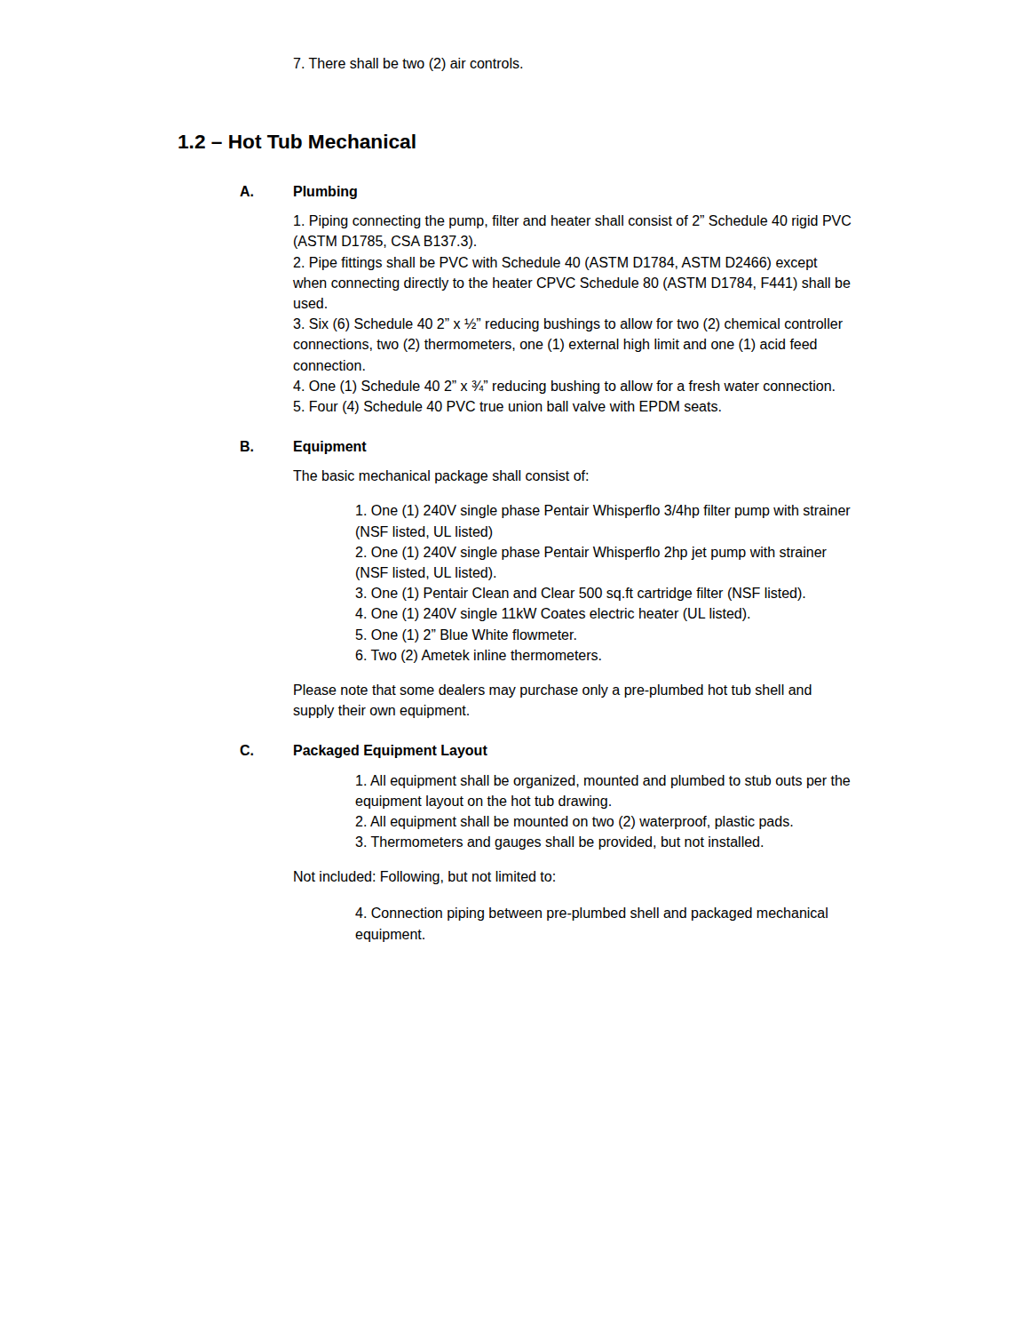7. There shall be two (2) air controls.
1.2 – Hot Tub Mechanical
A. Plumbing
1. Piping connecting the pump, filter and heater shall consist of 2” Schedule 40 rigid PVC (ASTM D1785, CSA B137.3).
2. Pipe fittings shall be PVC with Schedule 40 (ASTM D1784, ASTM D2466) except when connecting directly to the heater CPVC Schedule 80 (ASTM D1784, F441) shall be used.
3. Six (6) Schedule 40 2” x ½” reducing bushings to allow for two (2) chemical controller connections, two (2) thermometers, one (1) external high limit and one (1) acid feed connection.
4. One (1) Schedule 40 2” x ¾” reducing bushing to allow for a fresh water connection.
5. Four (4) Schedule 40 PVC true union ball valve with EPDM seats.
B. Equipment
The basic mechanical package shall consist of:
1. One (1) 240V single phase Pentair Whisperflo 3/4hp filter pump with strainer (NSF listed, UL listed)
2. One (1) 240V single phase Pentair Whisperflo 2hp jet pump with strainer (NSF listed, UL listed).
3. One (1) Pentair Clean and Clear 500 sq.ft cartridge filter (NSF listed).
4. One (1) 240V single 11kW Coates electric heater (UL listed).
5. One (1) 2” Blue White flowmeter.
6. Two (2) Ametek inline thermometers.
Please note that some dealers may purchase only a pre-plumbed hot tub shell and supply their own equipment.
C. Packaged Equipment Layout
1. All equipment shall be organized, mounted and plumbed to stub outs per the equipment layout on the hot tub drawing.
2. All equipment shall be mounted on two (2) waterproof, plastic pads.
3. Thermometers and gauges shall be provided, but not installed.
Not included: Following, but not limited to:
4. Connection piping between pre-plumbed shell and packaged mechanical equipment.